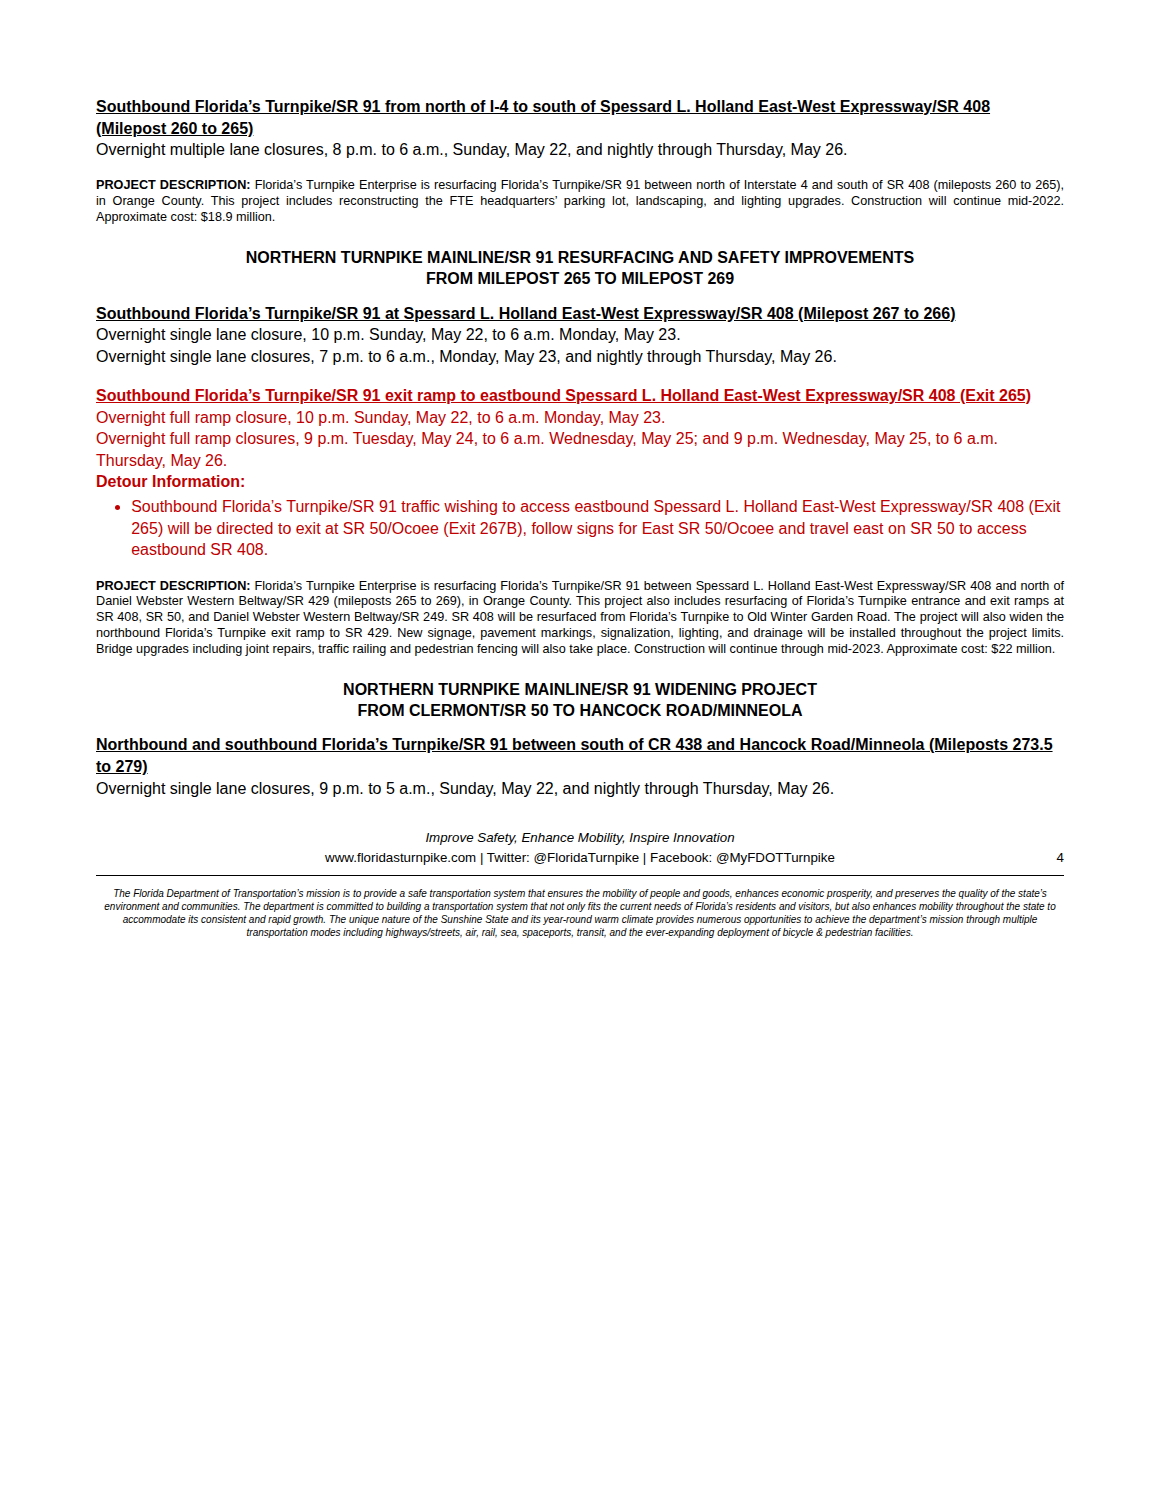Southbound Florida’s Turnpike/SR 91 from north of I-4 to south of Spessard L. Holland East-West Expressway/SR 408 (Milepost 260 to 265)
Overnight multiple lane closures, 8 p.m. to 6 a.m., Sunday, May 22, and nightly through Thursday, May 26.
PROJECT DESCRIPTION: Florida’s Turnpike Enterprise is resurfacing Florida’s Turnpike/SR 91 between north of Interstate 4 and south of SR 408 (mileposts 260 to 265), in Orange County. This project includes reconstructing the FTE headquarters’ parking lot, landscaping, and lighting upgrades. Construction will continue mid-2022. Approximate cost: $18.9 million.
NORTHERN TURNPIKE MAINLINE/SR 91 RESURFACING AND SAFETY IMPROVEMENTS
FROM MILEPOST 265 TO MILEPOST 269
Southbound Florida’s Turnpike/SR 91 at Spessard L. Holland East-West Expressway/SR 408 (Milepost 267 to 266)
Overnight single lane closure, 10 p.m. Sunday, May 22, to 6 a.m. Monday, May 23.
Overnight single lane closures, 7 p.m. to 6 a.m., Monday, May 23, and nightly through Thursday, May 26.
Southbound Florida’s Turnpike/SR 91 exit ramp to eastbound Spessard L. Holland East-West Expressway/SR 408 (Exit 265)
Overnight full ramp closure, 10 p.m. Sunday, May 22, to 6 a.m. Monday, May 23.
Overnight full ramp closures, 9 p.m. Tuesday, May 24, to 6 a.m. Wednesday, May 25; and 9 p.m. Wednesday, May 25, to 6 a.m. Thursday, May 26.
Detour Information:
Southbound Florida’s Turnpike/SR 91 traffic wishing to access eastbound Spessard L. Holland East-West Expressway/SR 408 (Exit 265) will be directed to exit at SR 50/Ocoee (Exit 267B), follow signs for East SR 50/Ocoee and travel east on SR 50 to access eastbound SR 408.
PROJECT DESCRIPTION: Florida’s Turnpike Enterprise is resurfacing Florida’s Turnpike/SR 91 between Spessard L. Holland East-West Expressway/SR 408 and north of Daniel Webster Western Beltway/SR 429 (mileposts 265 to 269), in Orange County. This project also includes resurfacing of Florida’s Turnpike entrance and exit ramps at SR 408, SR 50, and Daniel Webster Western Beltway/SR 249. SR 408 will be resurfaced from Florida’s Turnpike to Old Winter Garden Road. The project will also widen the northbound Florida’s Turnpike exit ramp to SR 429. New signage, pavement markings, signalization, lighting, and drainage will be installed throughout the project limits. Bridge upgrades including joint repairs, traffic railing and pedestrian fencing will also take place. Construction will continue through mid-2023. Approximate cost: $22 million.
NORTHERN TURNPIKE MAINLINE/SR 91 WIDENING PROJECT
FROM CLERMONT/SR 50 TO HANCOCK ROAD/MINNEOLA
Northbound and southbound Florida’s Turnpike/SR 91 between south of CR 438 and Hancock Road/Minneola (Mileposts 273.5 to 279)
Overnight single lane closures, 9 p.m. to 5 a.m., Sunday, May 22, and nightly through Thursday, May 26.
Improve Safety, Enhance Mobility, Inspire Innovation
www.floridasturnpike.com | Twitter: @FloridaTurnpike | Facebook: @MyFDOTTurnpike 4
The Florida Department of Transportation’s mission is to provide a safe transportation system that ensures the mobility of people and goods, enhances economic prosperity, and preserves the quality of the state’s environment and communities. The department is committed to building a transportation system that not only fits the current needs of Florida’s residents and visitors, but also enhances mobility throughout the state to accommodate its consistent and rapid growth. The unique nature of the Sunshine State and its year-round warm climate provides numerous opportunities to achieve the department’s mission through multiple transportation modes including highways/streets, air, rail, sea, spaceports, transit, and the ever-expanding deployment of bicycle & pedestrian facilities.